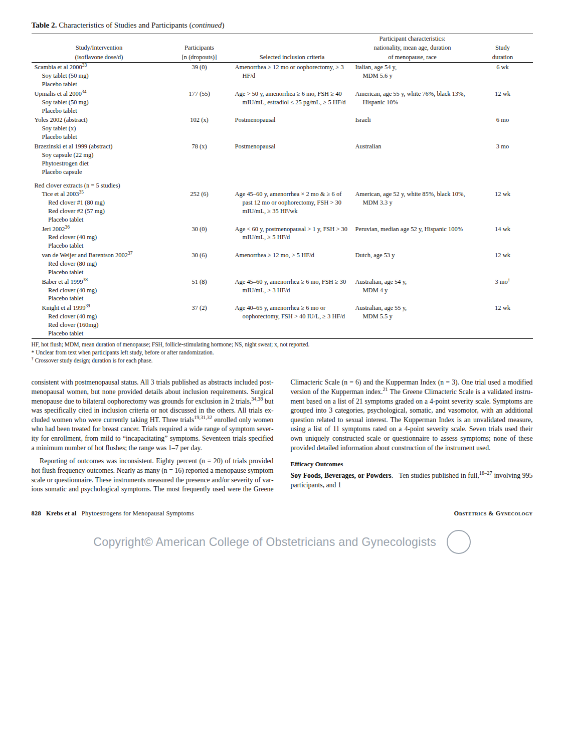Table 2. Characteristics of Studies and Participants (continued)
| | | | Participant characteristics: | |
| --- | --- | --- | --- | --- |
| Study/Intervention | Participants | | nationality, mean age, duration | Study |
| (isoflavone dose/d) | [n (dropouts)] | Selected inclusion criteria | of menopause, race | duration |
| Scambia et al 2000 33 Soy tablet (50 mg) Placebo tablet | 39 (0) | Amenorrhea ≥ 12 mo or oophorectomy, ≥ 3 HF/d | Italian, age 54 y, MDM 5.6 y | 6 wk |
| Upmalis et al 2000 34 Soy tablet (50 mg) Placebo tablet | 177 (55) | Age > 50 y, amenorrhea ≥ 6 mo, FSH ≥ 40 mIU/mL, estradiol ≤ 25 pg/mL, ≥ 5 HF/d | American, age 55 y, white 76%, black 13%, Hispanic 10% | 12 wk |
| Yoles 2002 (abstract) Soy tablet (x) Placebo tablet | 102 (x) | Postmenopausal | Israeli | 6 mo |
| Brzezinski et al 1999 (abstract) Soy capsule (22 mg) Phytoestrogen diet Placebo capsule | 78 (x) | Postmenopausal | Australian | 3 mo |
| Red clover extracts (n = 5 studies) Tice et al 2003 35 Red clover #1 (80 mg) Red clover #2 (57 mg) Placebo tablet | 252 (6) | Age 45–60 y, amenorrhea × 2 mo & ≥ 6 of past 12 mo or oophorectomy, FSH > 30 mIU/mL, ≥ 35 HF/wk | American, age 52 y, white 85%, black 10%, MDM 3.3 y | 12 wk |
| Jeri 2002 36 Red clover (40 mg) Placebo tablet | 30 (0) | Age < 60 y, postmenopausal > 1 y, FSH > 30 mIU/mL, ≥ 5 HF/d | Peruvian, median age 52 y, Hispanic 100% | 14 wk |
| van de Weijer and Barentson 2002 37 Red clover (80 mg) Placebo tablet | 30 (6) | Amenorrhea ≥ 12 mo, > 5 HF/d | Dutch, age 53 y | 12 wk |
| Baber et al 1999 38 Red clover (40 mg) Placebo tablet | 51 (8) | Age 45–60 y, amenorrhea ≥ 6 mo, FSH ≥ 30 mIU/mL, > 3 HF/d | Australian, age 54 y, MDM 4 y | 3 mo † |
| Knight et al 1999 39 Red clover (40 mg) Red clover (160mg) Placebo tablet | 37 (2) | Age 40–65 y, amenorrhea ≥ 6 mo or oophorectomy, FSH > 40 IU/L, ≥ 3 HF/d | Australian, age 55 y, MDM 5.5 y | 12 wk |
HF, hot flush; MDM, mean duration of menopause; FSH, follicle-stimulating hormone; NS, night sweat; x, not reported.
* Unclear from text when participants left study, before or after randomization.
† Crossover study design; duration is for each phase.
consistent with postmenopausal status. All 3 trials published as abstracts included postmenopausal women, but none provided details about inclusion requirements. Surgical menopause due to bilateral oophorectomy was grounds for exclusion in 2 trials,34,38 but was specifically cited in inclusion criteria or not discussed in the others. All trials excluded women who were currently taking HT. Three trials19,31,32 enrolled only women who had been treated for breast cancer. Trials required a wide range of symptom severity for enrollment, from mild to “incapacitating” symptoms. Seventeen trials specified a minimum number of hot flushes; the range was 1–7 per day.
Reporting of outcomes was inconsistent. Eighty percent (n = 20) of trials provided hot flush frequency outcomes. Nearly as many (n = 16) reported a menopause symptom scale or questionnaire. These instruments measured the presence and/or severity of various somatic and psychological symptoms. The most frequently used were the Greene Climacteric Scale (n = 6) and the Kupperman Index (n = 3). One trial used a modified version of the Kupperman index.21 The Greene Climacteric Scale is a validated instrument based on a list of 21 symptoms graded on a 4-point severity scale. Symptoms are grouped into 3 categories, psychological, somatic, and vasomotor, with an additional question related to sexual interest. The Kupperman Index is an unvalidated measure, using a list of 11 symptoms rated on a 4-point severity scale. Seven trials used their own uniquely constructed scale or questionnaire to assess symptoms; none of these provided detailed information about construction of the instrument used.
Efficacy Outcomes
Soy Foods, Beverages, or Powders. Ten studies published in full,18–27 involving 995 participants, and 1
828 Krebs et al Phytoestrogens for Menopausal Symptoms
Obstetrics & Gynecology
Copyright© American College of Obstetricians and Gynecologists